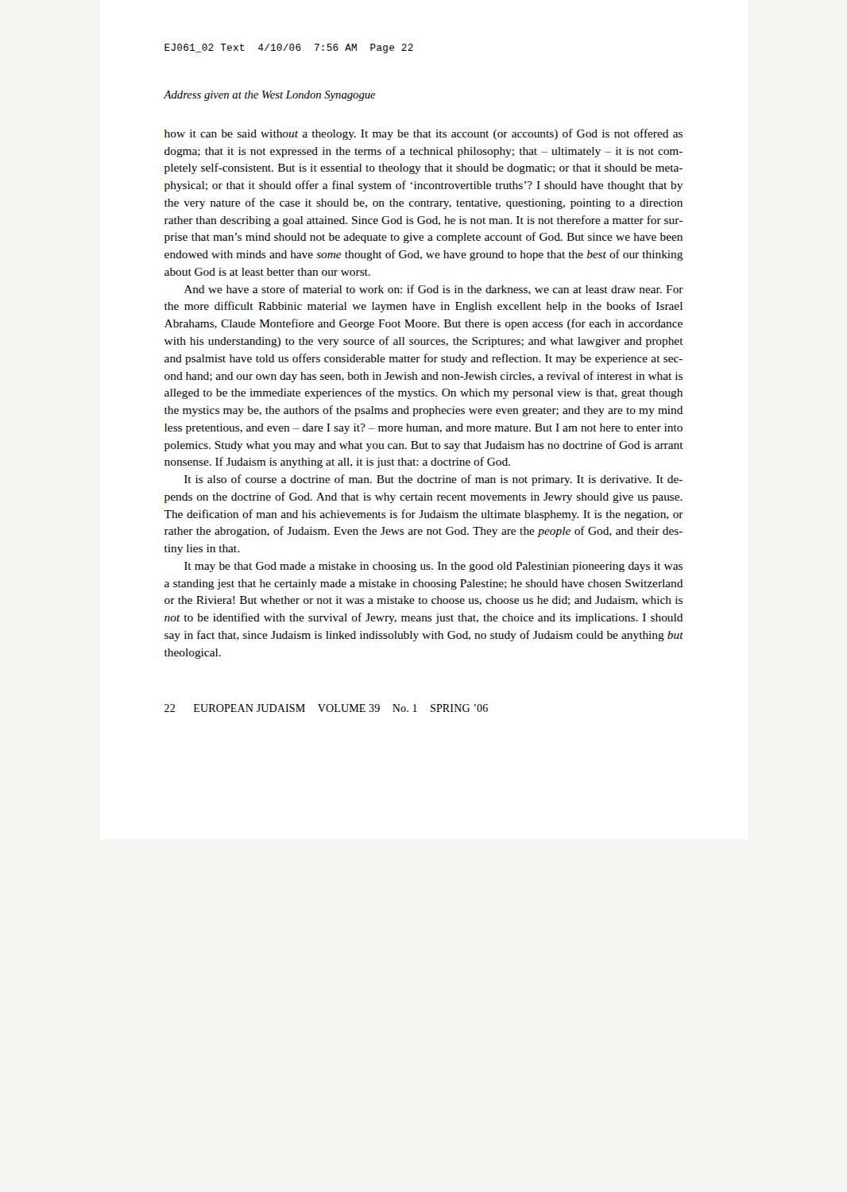EJ061_02 Text 4/10/06 7:56 AM Page 22
Address given at the West London Synagogue
how it can be said without a theology. It may be that its account (or accounts) of God is not offered as dogma; that it is not expressed in the terms of a technical philosophy; that – ultimately – it is not completely self-consistent. But is it essential to theology that it should be dogmatic; or that it should be metaphysical; or that it should offer a final system of ‘incontrovertible truths’? I should have thought that by the very nature of the case it should be, on the contrary, tentative, questioning, pointing to a direction rather than describing a goal attained. Since God is God, he is not man. It is not therefore a matter for surprise that man’s mind should not be adequate to give a complete account of God. But since we have been endowed with minds and have some thought of God, we have ground to hope that the best of our thinking about God is at least better than our worst.
And we have a store of material to work on: if God is in the darkness, we can at least draw near. For the more difficult Rabbinic material we laymen have in English excellent help in the books of Israel Abrahams, Claude Montefiore and George Foot Moore. But there is open access (for each in accordance with his understanding) to the very source of all sources, the Scriptures; and what lawgiver and prophet and psalmist have told us offers considerable matter for study and reflection. It may be experience at second hand; and our own day has seen, both in Jewish and non-Jewish circles, a revival of interest in what is alleged to be the immediate experiences of the mystics. On which my personal view is that, great though the mystics may be, the authors of the psalms and prophecies were even greater; and they are to my mind less pretentious, and even – dare I say it? – more human, and more mature. But I am not here to enter into polemics. Study what you may and what you can. But to say that Judaism has no doctrine of God is arrant nonsense. If Judaism is anything at all, it is just that: a doctrine of God.
It is also of course a doctrine of man. But the doctrine of man is not primary. It is derivative. It depends on the doctrine of God. And that is why certain recent movements in Jewry should give us pause. The deification of man and his achievements is for Judaism the ultimate blasphemy. It is the negation, or rather the abrogation, of Judaism. Even the Jews are not God. They are the people of God, and their destiny lies in that.
It may be that God made a mistake in choosing us. In the good old Palestinian pioneering days it was a standing jest that he certainly made a mistake in choosing Palestine; he should have chosen Switzerland or the Riviera! But whether or not it was a mistake to choose us, choose us he did; and Judaism, which is not to be identified with the survival of Jewry, means just that, the choice and its implications. I should say in fact that, since Judaism is linked indissolubly with God, no study of Judaism could be anything but theological.
22 EUROPEAN JUDAISM VOLUME 39 No. 1 SPRING ’06